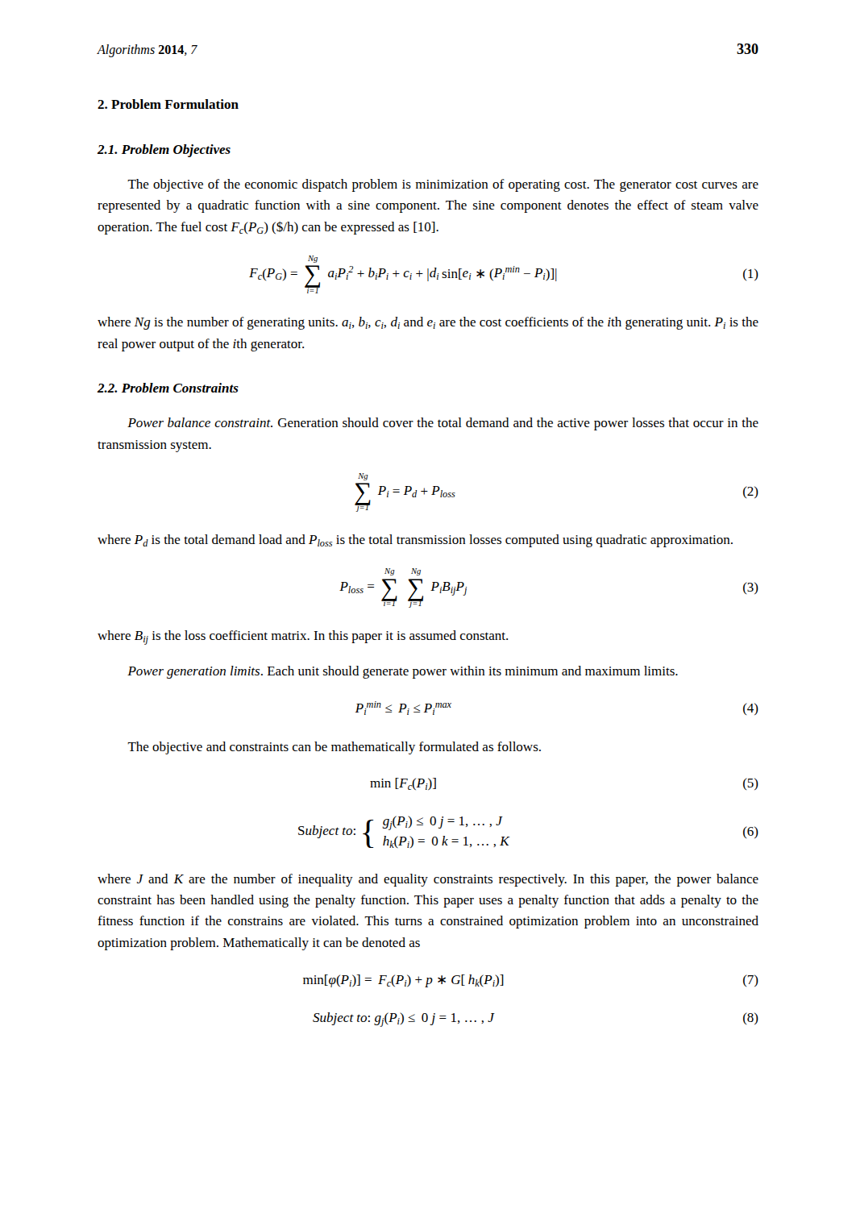Algorithms 2014, 7
330
2. Problem Formulation
2.1. Problem Objectives
The objective of the economic dispatch problem is minimization of operating cost. The generator cost curves are represented by a quadratic function with a sine component. The sine component denotes the effect of steam valve operation. The fuel cost Fc(PG) ($/h) can be expressed as [10].
Fc(PG) = Ng∑i=1 ai Pi2 + bi Pi + ci + |di sin[ei ∗ (Pimin − Pi)]|
(1)
where Ng is the number of generating units. ai, bi, ci, di and ei are the cost coefficients of the ith generating unit. Pi is the real power output of the ith generator.
2.2. Problem Constraints
Power balance constraint. Generation should cover the total demand and the active power losses that occur in the transmission system.
Ng∑j=1 Pi = Pd + Ploss
(2)
where Pd is the total demand load and Ploss is the total transmission losses computed using quadratic approximation.
Ploss = Ng∑i=1 Ng∑j=1 Pi Bij Pj
(3)
where Bij is the loss coefficient matrix. In this paper it is assumed constant.
Power generation limits. Each unit should generate power within its minimum and maximum limits.
Pimin ≤  Pi ≤ Pimax
(4)
The objective and constraints can be mathematically formulated as follows.
min [Fc(Pi)]
(5)
Subject to: { gj(Pi) ≤  0 j = 1, … , J hk(Pi) =  0 k = 1, … , K
(6)
where J and K are the number of inequality and equality constraints respectively. In this paper, the power balance constraint has been handled using the penalty function. This paper uses a penalty function that adds a penalty to the fitness function if the constrains are violated. This turns a constrained optimization problem into an unconstrained optimization problem. Mathematically it can be denoted as
min[φ(Pi)] =  Fc(Pi) + p ∗ G[ hk(Pi)]
(7)
Subject to: gj(Pi) ≤  0 j = 1, … , J
(8)